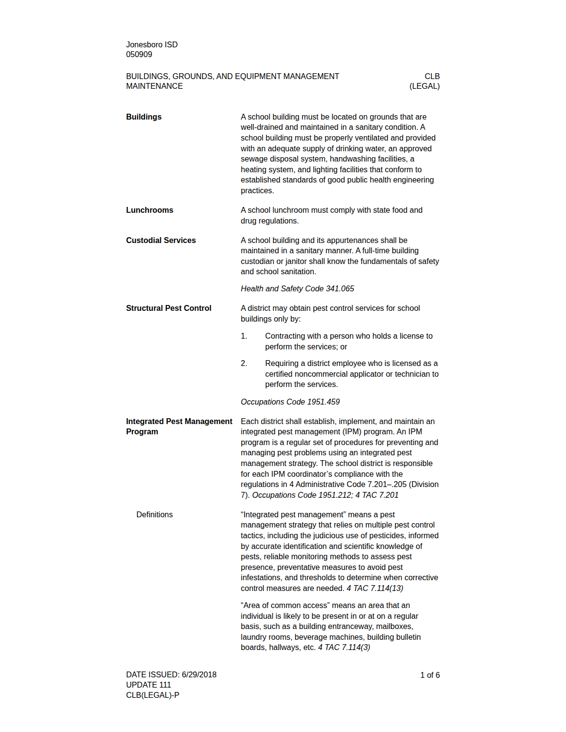Jonesboro ISD
050909
BUILDINGS, GROUNDS, AND EQUIPMENT MANAGEMENT
MAINTENANCE
CLB
(LEGAL)
Buildings
A school building must be located on grounds that are well-drained and maintained in a sanitary condition. A school building must be properly ventilated and provided with an adequate supply of drinking water, an approved sewage disposal system, handwashing facilities, a heating system, and lighting facilities that conform to established standards of good public health engineering practices.
Lunchrooms
A school lunchroom must comply with state food and drug regulations.
Custodial Services
A school building and its appurtenances shall be maintained in a sanitary manner. A full-time building custodian or janitor shall know the fundamentals of safety and school sanitation.
Health and Safety Code 341.065
Structural Pest Control
A district may obtain pest control services for school buildings only by:
1. Contracting with a person who holds a license to perform the services; or
2. Requiring a district employee who is licensed as a certified noncommercial applicator or technician to perform the services.
Occupations Code 1951.459
Integrated Pest Management Program
Each district shall establish, implement, and maintain an integrated pest management (IPM) program. An IPM program is a regular set of procedures for preventing and managing pest problems using an integrated pest management strategy. The school district is responsible for each IPM coordinator’s compliance with the regulations in 4 Administrative Code 7.201–.205 (Division 7). Occupations Code 1951.212; 4 TAC 7.201
Definitions
“Integrated pest management” means a pest management strategy that relies on multiple pest control tactics, including the judicious use of pesticides, informed by accurate identification and scientific knowledge of pests, reliable monitoring methods to assess pest presence, preventative measures to avoid pest infestations, and thresholds to determine when corrective control measures are needed. 4 TAC 7.114(13)
“Area of common access” means an area that an individual is likely to be present in or at on a regular basis, such as a building entranceway, mailboxes, laundry rooms, beverage machines, building bulletin boards, hallways, etc. 4 TAC 7.114(3)
DATE ISSUED: 6/29/2018
UPDATE 111
CLB(LEGAL)-P
1 of 6